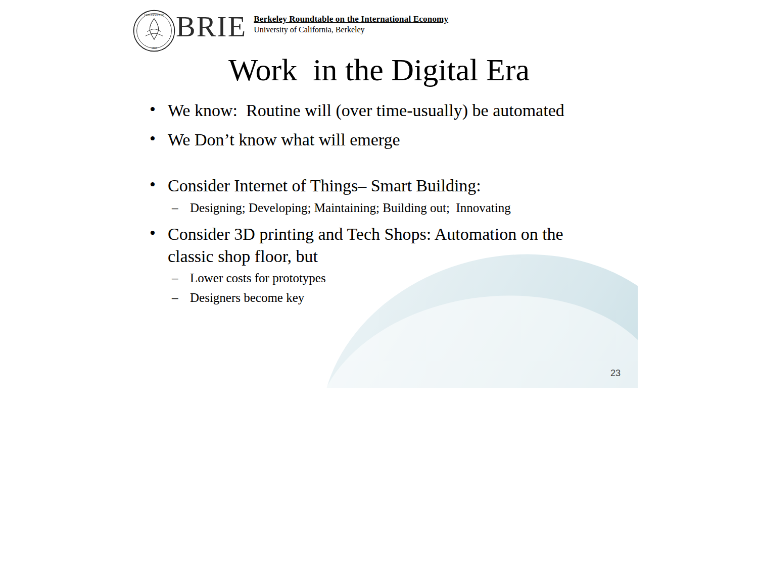UNIVERSITY OF 1868
BRIE
Berkeley Roundtable on the International Economy
University of California, Berkeley
Work in the Digital Era
We know: Routine will (over time-usually) be automated
We Don’t know what will emerge
Consider Internet of Things– Smart Building:
Designing; Developing; Maintaining; Building out; Innovating
Consider 3D printing and Tech Shops: Automation on the classic shop floor, but
Lower costs for prototypes
Designers become key
23